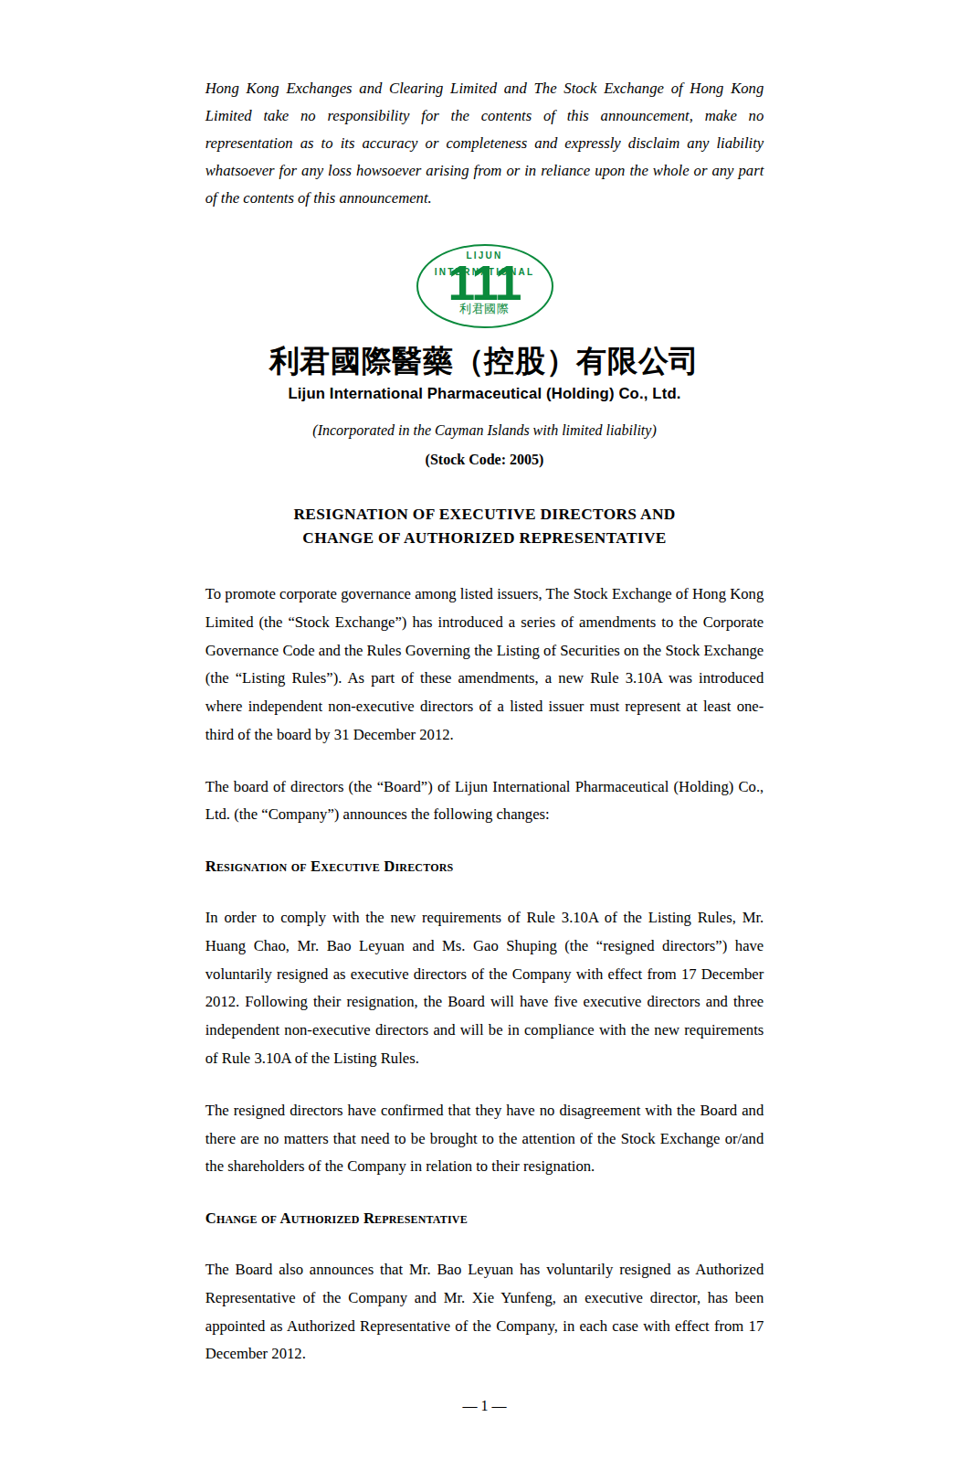Hong Kong Exchanges and Clearing Limited and The Stock Exchange of Hong Kong Limited take no responsibility for the contents of this announcement, make no representation as to its accuracy or completeness and expressly disclaim any liability whatsoever for any loss howsoever arising from or in reliance upon the whole or any part of the contents of this announcement.
LIJUN INTERNATIONAL
111
利君國際
利君國際醫藥（控股）有限公司
Lijun International Pharmaceutical (Holding) Co., Ltd.
(Incorporated in the Cayman Islands with limited liability)
(Stock Code: 2005)
Resignation of Executive Directors and
Change of Authorized Representative
To promote corporate governance among listed issuers, The Stock Exchange of Hong Kong Limited (the “Stock Exchange”) has introduced a series of amendments to the Corporate Governance Code and the Rules Governing the Listing of Securities on the Stock Exchange (the “Listing Rules”). As part of these amendments, a new Rule 3.10A was introduced where independent non-executive directors of a listed issuer must represent at least one-third of the board by 31 December 2012.
The board of directors (the “Board”) of Lijun International Pharmaceutical (Holding) Co., Ltd. (the “Company”) announces the following changes:
Resignation of Executive Directors
In order to comply with the new requirements of Rule 3.10A of the Listing Rules, Mr. Huang Chao, Mr. Bao Leyuan and Ms. Gao Shuping (the “resigned directors”) have voluntarily resigned as executive directors of the Company with effect from 17 December 2012. Following their resignation, the Board will have five executive directors and three independent non-executive directors and will be in compliance with the new requirements of Rule 3.10A of the Listing Rules.
The resigned directors have confirmed that they have no disagreement with the Board and there are no matters that need to be brought to the attention of the Stock Exchange or/and the shareholders of the Company in relation to their resignation.
Change of Authorized Representative
The Board also announces that Mr. Bao Leyuan has voluntarily resigned as Authorized Representative of the Company and Mr. Xie Yunfeng, an executive director, has been appointed as Authorized Representative of the Company, in each case with effect from 17 December 2012.
— 1 —